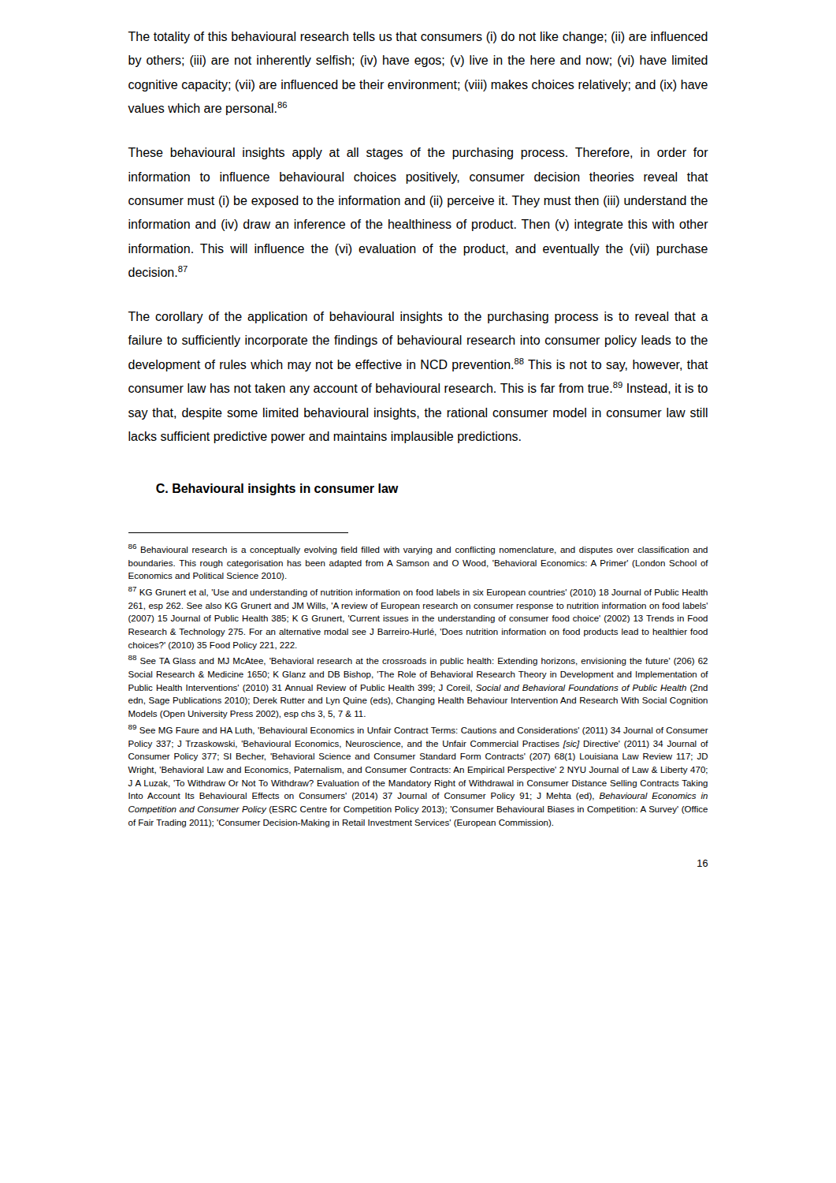The totality of this behavioural research tells us that consumers (i) do not like change; (ii) are influenced by others; (iii) are not inherently selfish; (iv) have egos; (v) live in the here and now; (vi) have limited cognitive capacity; (vii) are influenced be their environment; (viii) makes choices relatively; and (ix) have values which are personal.86
These behavioural insights apply at all stages of the purchasing process. Therefore, in order for information to influence behavioural choices positively, consumer decision theories reveal that consumer must (i) be exposed to the information and (ii) perceive it. They must then (iii) understand the information and (iv) draw an inference of the healthiness of product. Then (v) integrate this with other information. This will influence the (vi) evaluation of the product, and eventually the (vii) purchase decision.87
The corollary of the application of behavioural insights to the purchasing process is to reveal that a failure to sufficiently incorporate the findings of behavioural research into consumer policy leads to the development of rules which may not be effective in NCD prevention.88 This is not to say, however, that consumer law has not taken any account of behavioural research. This is far from true.89 Instead, it is to say that, despite some limited behavioural insights, the rational consumer model in consumer law still lacks sufficient predictive power and maintains implausible predictions.
C. Behavioural insights in consumer law
86 Behavioural research is a conceptually evolving field filled with varying and conflicting nomenclature, and disputes over classification and boundaries. This rough categorisation has been adapted from A Samson and O Wood, 'Behavioral Economics: A Primer' (London School of Economics and Political Science 2010).
87 KG Grunert et al, 'Use and understanding of nutrition information on food labels in six European countries' (2010) 18 Journal of Public Health 261, esp 262. See also KG Grunert and JM Wills, 'A review of European research on consumer response to nutrition information on food labels' (2007) 15 Journal of Public Health 385; K G Grunert, 'Current issues in the understanding of consumer food choice' (2002) 13 Trends in Food Research & Technology 275. For an alternative modal see J Barreiro-Hurlé, 'Does nutrition information on food products lead to healthier food choices?' (2010) 35 Food Policy 221, 222.
88 See TA Glass and MJ McAtee, 'Behavioral research at the crossroads in public health: Extending horizons, envisioning the future' (206) 62 Social Research & Medicine 1650; K Glanz and DB Bishop, 'The Role of Behavioral Research Theory in Development and Implementation of Public Health Interventions' (2010) 31 Annual Review of Public Health 399; J Coreil, Social and Behavioral Foundations of Public Health (2nd edn, Sage Publications 2010); Derek Rutter and Lyn Quine (eds), Changing Health Behaviour Intervention And Research With Social Cognition Models (Open University Press 2002), esp chs 3, 5, 7 & 11.
89 See MG Faure and HA Luth, 'Behavioural Economics in Unfair Contract Terms: Cautions and Considerations' (2011) 34 Journal of Consumer Policy 337; J Trzaskowski, 'Behavioural Economics, Neuroscience, and the Unfair Commercial Practises [sic] Directive' (2011) 34 Journal of Consumer Policy 377; SI Becher, 'Behavioral Science and Consumer Standard Form Contracts' (207) 68(1) Louisiana Law Review 117; JD Wright, 'Behavioral Law and Economics, Paternalism, and Consumer Contracts: An Empirical Perspective' 2 NYU Journal of Law & Liberty 470; J A Luzak, 'To Withdraw Or Not To Withdraw? Evaluation of the Mandatory Right of Withdrawal in Consumer Distance Selling Contracts Taking Into Account Its Behavioural Effects on Consumers' (2014) 37 Journal of Consumer Policy 91; J Mehta (ed), Behavioural Economics in Competition and Consumer Policy (ESRC Centre for Competition Policy 2013); 'Consumer Behavioural Biases in Competition: A Survey' (Office of Fair Trading 2011); 'Consumer Decision-Making in Retail Investment Services' (European Commission).
16